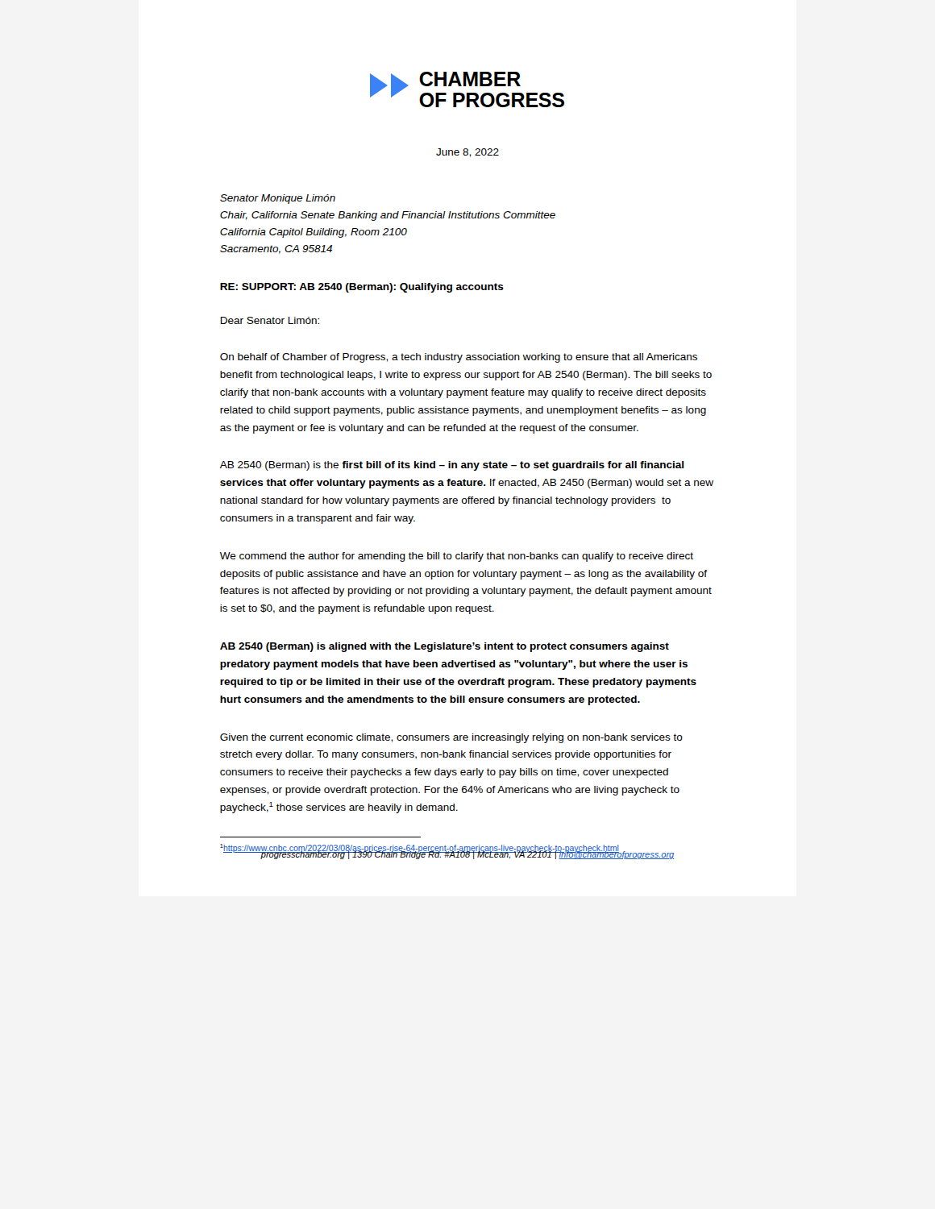Chamber
of Progress
June 8, 2022
Senator Monique Limón
Chair, California Senate Banking and Financial Institutions Committee
California Capitol Building, Room 2100
Sacramento, CA 95814
RE: SUPPORT: AB 2540 (Berman): Qualifying accounts
Dear Senator Limón:
On behalf of Chamber of Progress, a tech industry association working to ensure that all Americans benefit from technological leaps, I write to express our support for AB 2540 (Berman). The bill seeks to clarify that non-bank accounts with a voluntary payment feature may qualify to receive direct deposits related to child support payments, public assistance payments, and unemployment benefits – as long as the payment or fee is voluntary and can be refunded at the request of the consumer.
AB 2540 (Berman) is the first bill of its kind – in any state – to set guardrails for all financial services that offer voluntary payments as a feature. If enacted, AB 2450 (Berman) would set a new national standard for how voluntary payments are offered by financial technology providers to consumers in a transparent and fair way.
We commend the author for amending the bill to clarify that non-banks can qualify to receive direct deposits of public assistance and have an option for voluntary payment – as long as the availability of features is not affected by providing or not providing a voluntary payment, the default payment amount is set to $0, and the payment is refundable upon request.
AB 2540 (Berman) is aligned with the Legislature’s intent to protect consumers against predatory payment models that have been advertised as "voluntary", but where the user is required to tip or be limited in their use of the overdraft program. These predatory payments hurt consumers and the amendments to the bill ensure consumers are protected.
Given the current economic climate, consumers are increasingly relying on non-bank services to stretch every dollar. To many consumers, non-bank financial services provide opportunities for consumers to receive their paychecks a few days early to pay bills on time, cover unexpected expenses, or provide overdraft protection. For the 64% of Americans who are living paycheck to paycheck,1 those services are heavily in demand.
1https://www.cnbc.com/2022/03/08/as-prices-rise-64-percent-of-americans-live-paycheck-to-paycheck.html
progresschamber.org | 1390 Chain Bridge Rd. #A108 | McLean, VA 22101 | info@chamberofprogress.org